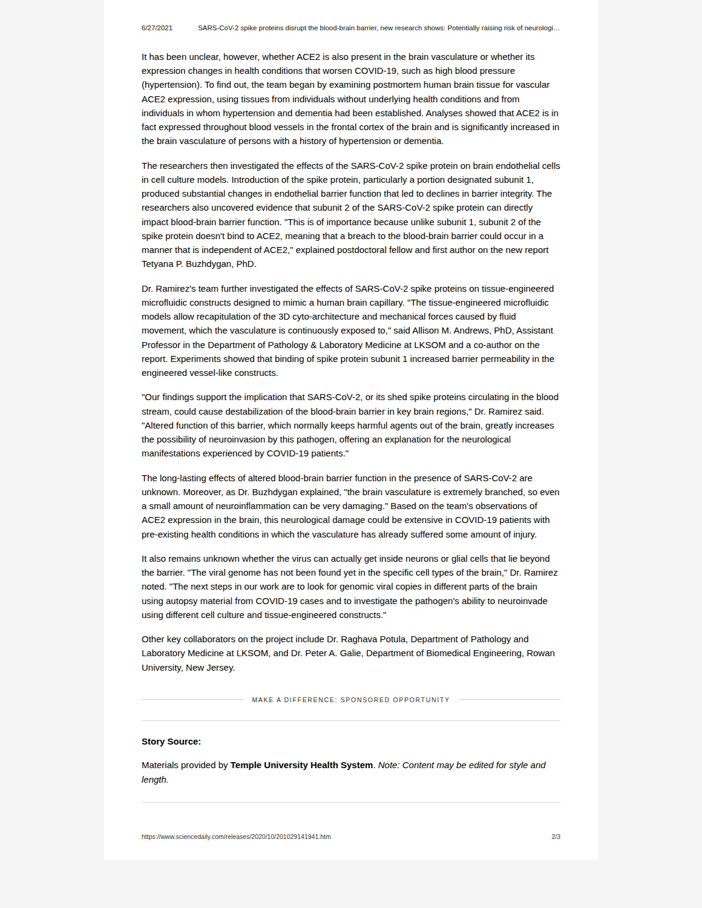6/27/2021
SARS-CoV-2 spike proteins disrupt the blood-brain barrier, new research shows: Potentially raising risk of neurological damage in COVI…
It has been unclear, however, whether ACE2 is also present in the brain vasculature or whether its expression changes in health conditions that worsen COVID-19, such as high blood pressure (hypertension). To find out, the team began by examining postmortem human brain tissue for vascular ACE2 expression, using tissues from individuals without underlying health conditions and from individuals in whom hypertension and dementia had been established. Analyses showed that ACE2 is in fact expressed throughout blood vessels in the frontal cortex of the brain and is significantly increased in the brain vasculature of persons with a history of hypertension or dementia.
The researchers then investigated the effects of the SARS-CoV-2 spike protein on brain endothelial cells in cell culture models. Introduction of the spike protein, particularly a portion designated subunit 1, produced substantial changes in endothelial barrier function that led to declines in barrier integrity. The researchers also uncovered evidence that subunit 2 of the SARS-CoV-2 spike protein can directly impact blood-brain barrier function. "This is of importance because unlike subunit 1, subunit 2 of the spike protein doesn't bind to ACE2, meaning that a breach to the blood-brain barrier could occur in a manner that is independent of ACE2," explained postdoctoral fellow and first author on the new report Tetyana P. Buzhdygan, PhD.
Dr. Ramirez's team further investigated the effects of SARS-CoV-2 spike proteins on tissue-engineered microfluidic constructs designed to mimic a human brain capillary. "The tissue-engineered microfluidic models allow recapitulation of the 3D cyto-architecture and mechanical forces caused by fluid movement, which the vasculature is continuously exposed to," said Allison M. Andrews, PhD, Assistant Professor in the Department of Pathology & Laboratory Medicine at LKSOM and a co-author on the report. Experiments showed that binding of spike protein subunit 1 increased barrier permeability in the engineered vessel-like constructs.
"Our findings support the implication that SARS-CoV-2, or its shed spike proteins circulating in the blood stream, could cause destabilization of the blood-brain barrier in key brain regions," Dr. Ramirez said. "Altered function of this barrier, which normally keeps harmful agents out of the brain, greatly increases the possibility of neuroinvasion by this pathogen, offering an explanation for the neurological manifestations experienced by COVID-19 patients."
The long-lasting effects of altered blood-brain barrier function in the presence of SARS-CoV-2 are unknown. Moreover, as Dr. Buzhdygan explained, "the brain vasculature is extremely branched, so even a small amount of neuroinflammation can be very damaging." Based on the team's observations of ACE2 expression in the brain, this neurological damage could be extensive in COVID-19 patients with pre-existing health conditions in which the vasculature has already suffered some amount of injury.
It also remains unknown whether the virus can actually get inside neurons or glial cells that lie beyond the barrier. "The viral genome has not been found yet in the specific cell types of the brain," Dr. Ramirez noted. "The next steps in our work are to look for genomic viral copies in different parts of the brain using autopsy material from COVID-19 cases and to investigate the pathogen's ability to neuroinvade using different cell culture and tissue-engineered constructs."
Other key collaborators on the project include Dr. Raghava Potula, Department of Pathology and Laboratory Medicine at LKSOM, and Dr. Peter A. Galie, Department of Biomedical Engineering, Rowan University, New Jersey.
Make a difference: sponsored opportunity
Story Source:
Materials provided by Temple University Health System. Note: Content may be edited for style and length.
https://www.sciencedaily.com/releases/2020/10/201029141941.htm
2/3